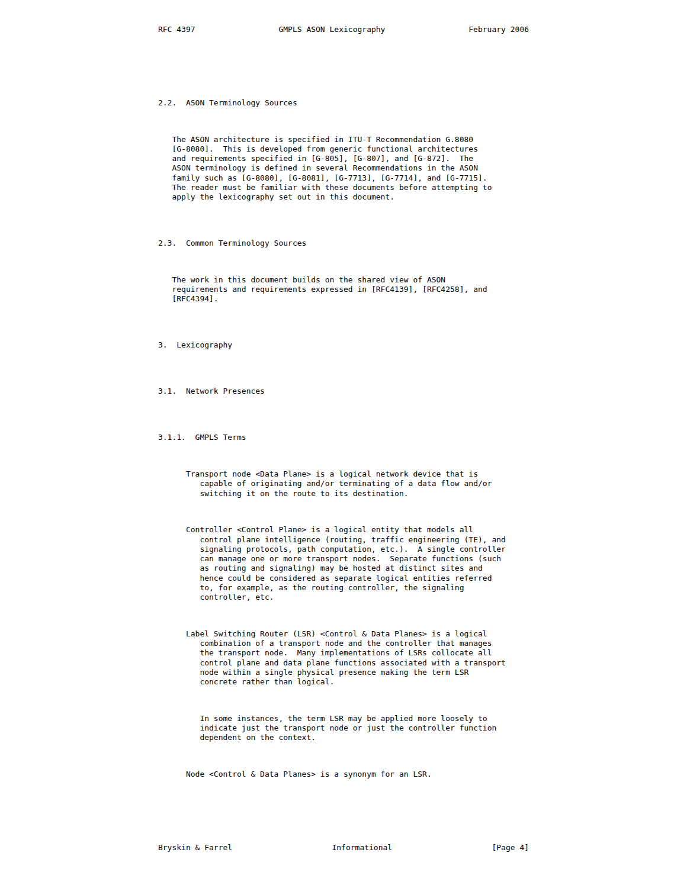RFC 4397 GMPLS ASON Lexicography February 2006
2.2. ASON Terminology Sources
The ASON architecture is specified in ITU-T Recommendation G.8080 [G-8080]. This is developed from generic functional architectures and requirements specified in [G-805], [G-807], and [G-872]. The ASON terminology is defined in several Recommendations in the ASON family such as [G-8080], [G-8081], [G-7713], [G-7714], and [G-7715]. The reader must be familiar with these documents before attempting to apply the lexicography set out in this document.
2.3. Common Terminology Sources
The work in this document builds on the shared view of ASON requirements and requirements expressed in [RFC4139], [RFC4258], and [RFC4394].
3. Lexicography
3.1. Network Presences
3.1.1. GMPLS Terms
Transport node <Data Plane> is a logical network device that is capable of originating and/or terminating of a data flow and/or switching it on the route to its destination.
Controller <Control Plane> is a logical entity that models all control plane intelligence (routing, traffic engineering (TE), and signaling protocols, path computation, etc.). A single controller can manage one or more transport nodes. Separate functions (such as routing and signaling) may be hosted at distinct sites and hence could be considered as separate logical entities referred to, for example, as the routing controller, the signaling controller, etc.
Label Switching Router (LSR) <Control & Data Planes> is a logical combination of a transport node and the controller that manages the transport node. Many implementations of LSRs collocate all control plane and data plane functions associated with a transport node within a single physical presence making the term LSR concrete rather than logical.
In some instances, the term LSR may be applied more loosely to indicate just the transport node or just the controller function dependent on the context.
Node <Control & Data Planes> is a synonym for an LSR.
Bryskin & Farrel Informational [Page 4]